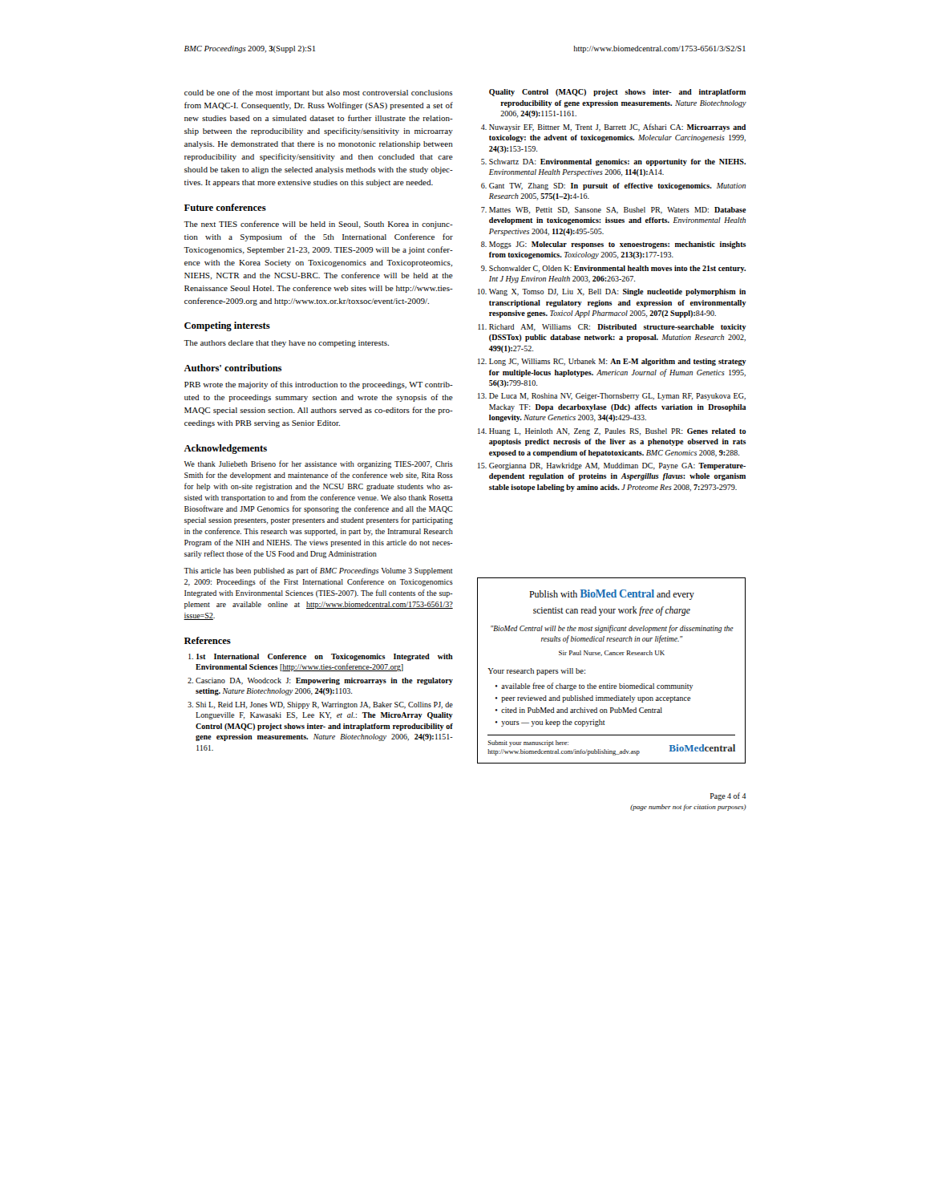BMC Proceedings 2009, 3(Suppl 2):S1
http://www.biomedcentral.com/1753-6561/3/S2/S1
could be one of the most important but also most controversial conclusions from MAQC-I. Consequently, Dr. Russ Wolfinger (SAS) presented a set of new studies based on a simulated dataset to further illustrate the relationship between the reproducibility and specificity/sensitivity in microarray analysis. He demonstrated that there is no monotonic relationship between reproducibility and specificity/sensitivity and then concluded that care should be taken to align the selected analysis methods with the study objectives. It appears that more extensive studies on this subject are needed.
Future conferences
The next TIES conference will be held in Seoul, South Korea in conjunction with a Symposium of the 5th International Conference for Toxicogenomics, September 21-23, 2009. TIES-2009 will be a joint conference with the Korea Society on Toxicogenomics and Toxicoproteomics, NIEHS, NCTR and the NCSU-BRC. The conference will be held at the Renaissance Seoul Hotel. The conference web sites will be http://www.ties-conference-2009.org and http://www.tox.or.kr/toxsoc/event/ict-2009/.
Competing interests
The authors declare that they have no competing interests.
Authors' contributions
PRB wrote the majority of this introduction to the proceedings, WT contributed to the proceedings summary section and wrote the synopsis of the MAQC special session section. All authors served as co-editors for the proceedings with PRB serving as Senior Editor.
Acknowledgements
We thank Juliebeth Briseno for her assistance with organizing TIES-2007, Chris Smith for the development and maintenance of the conference web site, Rita Ross for help with on-site registration and the NCSU BRC graduate students who assisted with transportation to and from the conference venue. We also thank Rosetta Biosoftware and JMP Genomics for sponsoring the conference and all the MAQC special session presenters, poster presenters and student presenters for participating in the conference. This research was supported, in part by, the Intramural Research Program of the NIH and NIEHS. The views presented in this article do not necessarily reflect those of the US Food and Drug Administration
This article has been published as part of BMC Proceedings Volume 3 Supplement 2, 2009: Proceedings of the First International Conference on Toxicogenomics Integrated with Environmental Sciences (TIES-2007). The full contents of the supplement are available online at http://www.biomedcentral.com/1753-6561/3?issue=S2.
References
1st International Conference on Toxicogenomics Integrated with Environmental Sciences [http://www.ties-conference-2007.org]
Casciano DA, Woodcock J: Empowering microarrays in the regulatory setting. Nature Biotechnology 2006, 24(9): 1103.
Shi L, Reid LH, Jones WD, Shippy R, Warrington JA, Baker SC, Collins PJ, de Longueville F, Kawasaki ES, Lee KY, et al.: The MicroArray Quality Control (MAQC) project shows inter- and intraplatform reproducibility of gene expression measurements. Nature Biotechnology 2006, 24(9): 1151-1161.
Quality Control (MAQC) project shows inter- and intraplatform reproducibility of gene expression measurements. Nature Biotechnology 2006, 24(9): 1151-1161.
Nuwaysir EF, Bittner M, Trent J, Barrett JC, Afshari CA: Microarrays and toxicology: the advent of toxicogenomics. Molecular Carcinogenesis 1999, 24(3): 153-159.
Schwartz DA: Environmental genomics: an opportunity for the NIEHS. Environmental Health Perspectives 2006, 114(1): A14.
Gant TW, Zhang SD: In pursuit of effective toxicogenomics. Mutation Research 2005, 575(1–2): 4-16.
Mattes WB, Pettit SD, Sansone SA, Bushel PR, Waters MD: Database development in toxicogenomics: issues and efforts. Environmental Health Perspectives 2004, 112(4): 495-505.
Moggs JG: Molecular responses to xenoestrogens: mechanistic insights from toxicogenomics. Toxicology 2005, 213(3): 177-193.
Schonwalder C, Olden K: Environmental health moves into the 21st century. Int J Hyg Environ Health 2003, 206: 263-267.
Wang X, Tomso DJ, Liu X, Bell DA: Single nucleotide polymorphism in transcriptional regulatory regions and expression of environmentally responsive genes. Toxicol Appl Pharmacol 2005, 207(2 Suppl): 84-90.
Richard AM, Williams CR: Distributed structure-searchable toxicity (DSSTox) public database network: a proposal. Mutation Research 2002, 499(1): 27-52.
Long JC, Williams RC, Urbanek M: An E-M algorithm and testing strategy for multiple-locus haplotypes. American Journal of Human Genetics 1995, 56(3): 799-810.
De Luca M, Roshina NV, Geiger-Thornsberry GL, Lyman RF, Pasyukova EG, Mackay TF: Dopa decarboxylase (Ddc) affects variation in Drosophila longevity. Nature Genetics 2003, 34(4): 429-433.
Huang L, Heinloth AN, Zeng Z, Paules RS, Bushel PR: Genes related to apoptosis predict necrosis of the liver as a phenotype observed in rats exposed to a compendium of hepatotoxicants. BMC Genomics 2008, 9: 288.
Georgianna DR, Hawkridge AM, Muddiman DC, Payne GA: Temperature-dependent regulation of proteins in Aspergillus flavus: whole organism stable isotope labeling by amino acids. J Proteome Res 2008, 7: 2973-2979.
Publish with Bio Med Central and every
scientist can read your work free of charge
"BioMed Central will be the most significant development for disseminating the results of biomedical research in our lifetime."
Sir Paul Nurse, Cancer Research UK
Your research papers will be:
available free of charge to the entire biomedical community
peer reviewed and published immediately upon acceptance
cited in PubMed and archived on PubMed Central
yours — you keep the copyright
Submit your manuscript here:
http://www.biomedcentral.com/info/publishing_adv.asp
BioMed central
Page 4 of 4
(page number not for citation purposes)